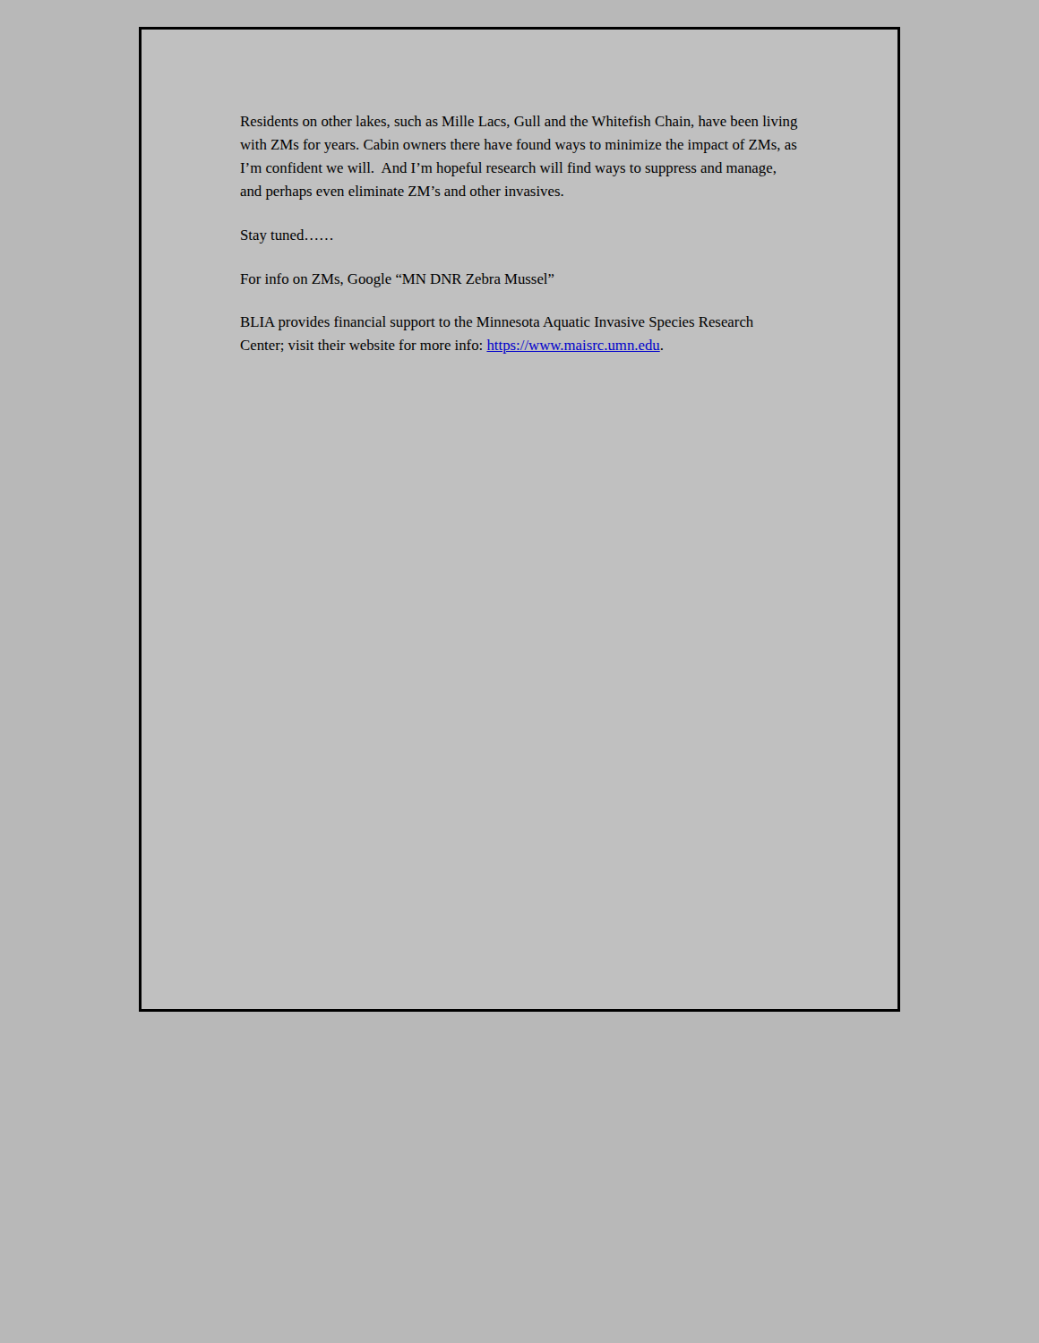Residents on other lakes, such as Mille Lacs, Gull and the Whitefish Chain, have been living with ZMs for years. Cabin owners there have found ways to minimize the impact of ZMs, as I’m confident we will. And I’m hopeful research will find ways to suppress and manage, and perhaps even eliminate ZM’s and other invasives.
Stay tuned……
For info on ZMs, Google “MN DNR Zebra Mussel”
BLIA provides financial support to the Minnesota Aquatic Invasive Species Research Center; visit their website for more info: https://www.maisrc.umn.edu.